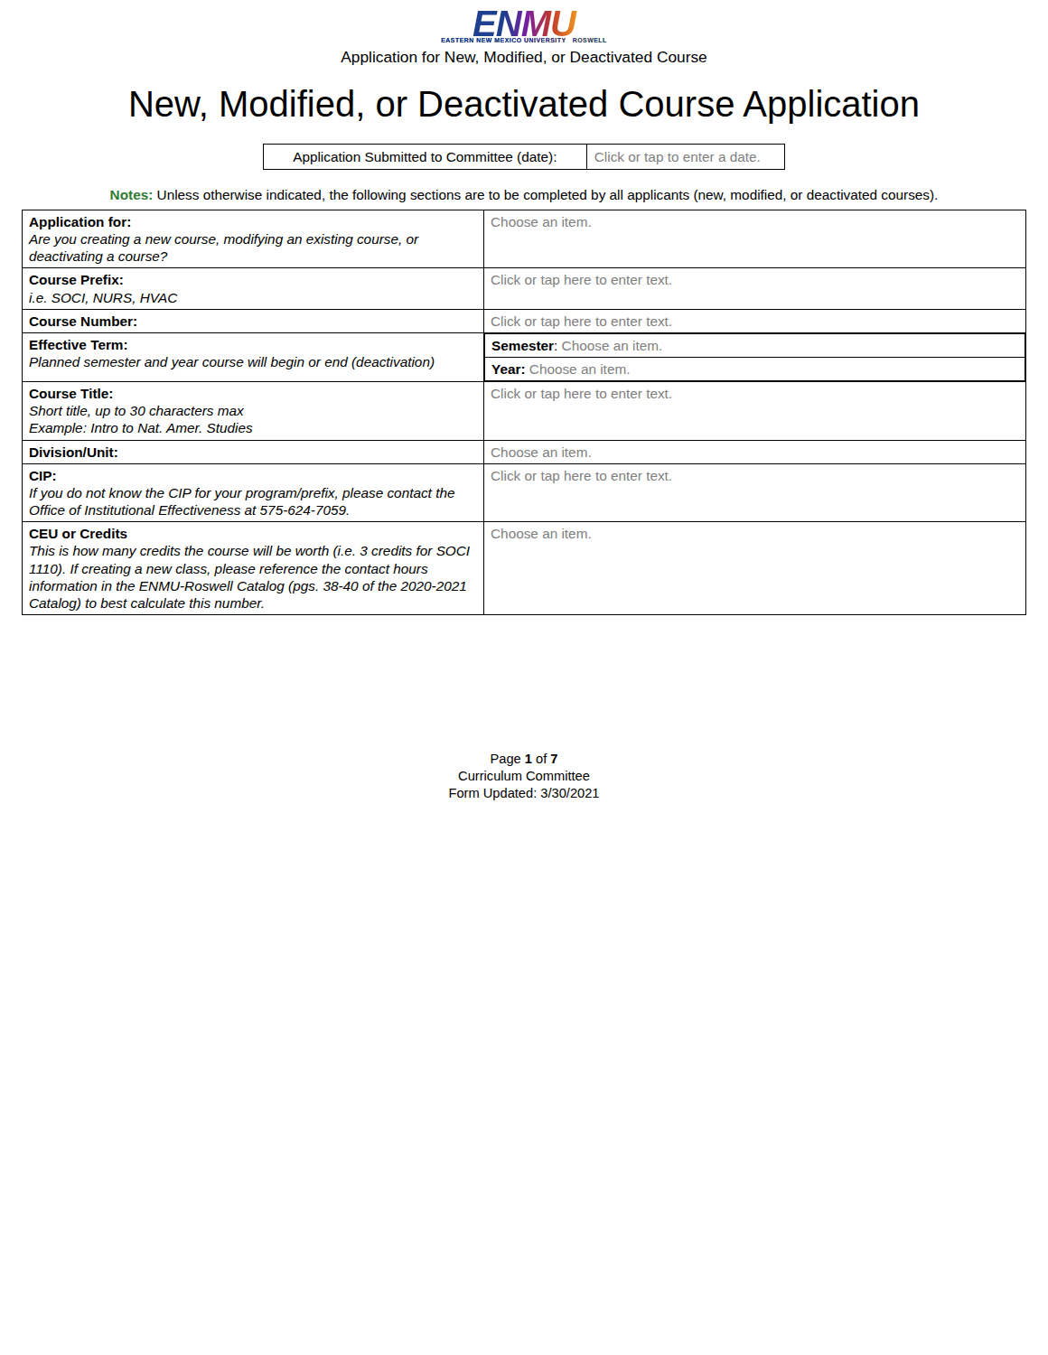ENMUEASTERN NEW MEXICO UNIVERSITY ROSWELL
Application for New, Modified, or Deactivated Course
New, Modified, or Deactivated Course Application
| Application Submitted to Committee (date): | Click or tap to enter a date. |
Notes: Unless otherwise indicated, the following sections are to be completed by all applicants (new, modified, or deactivated courses).
| Application for: Are you creating a new course, modifying an existing course, or deactivating a course? | Choose an item. |
| Course Prefix: i.e. SOCI, NURS, HVAC | Click or tap here to enter text. |
| Course Number: | Click or tap here to enter text. |
| Effective Term: Planned semester and year course will begin or end (deactivation) | / Semester : Choose an item. / / Year: Choose an item. / |
| Course Title: Short title, up to 30 characters max Example: Intro to Nat. Amer. Studies | Click or tap here to enter text. |
| Division/Unit: | Choose an item. |
| CIP: If you do not know the CIP for your program/prefix, please contact the Office of Institutional Effectiveness at 575-624-7059. | Click or tap here to enter text. |
| CEU or Credits This is how many credits the course will be worth (i.e. 3 credits for SOCI 1110). If creating a new class, please reference the contact hours information in the ENMU-Roswell Catalog (pgs. 38-40 of the 2020-2021 Catalog) to best calculate this number. | Choose an item. |
Page 1 of 7
Curriculum Committee
Form Updated: 3/30/2021